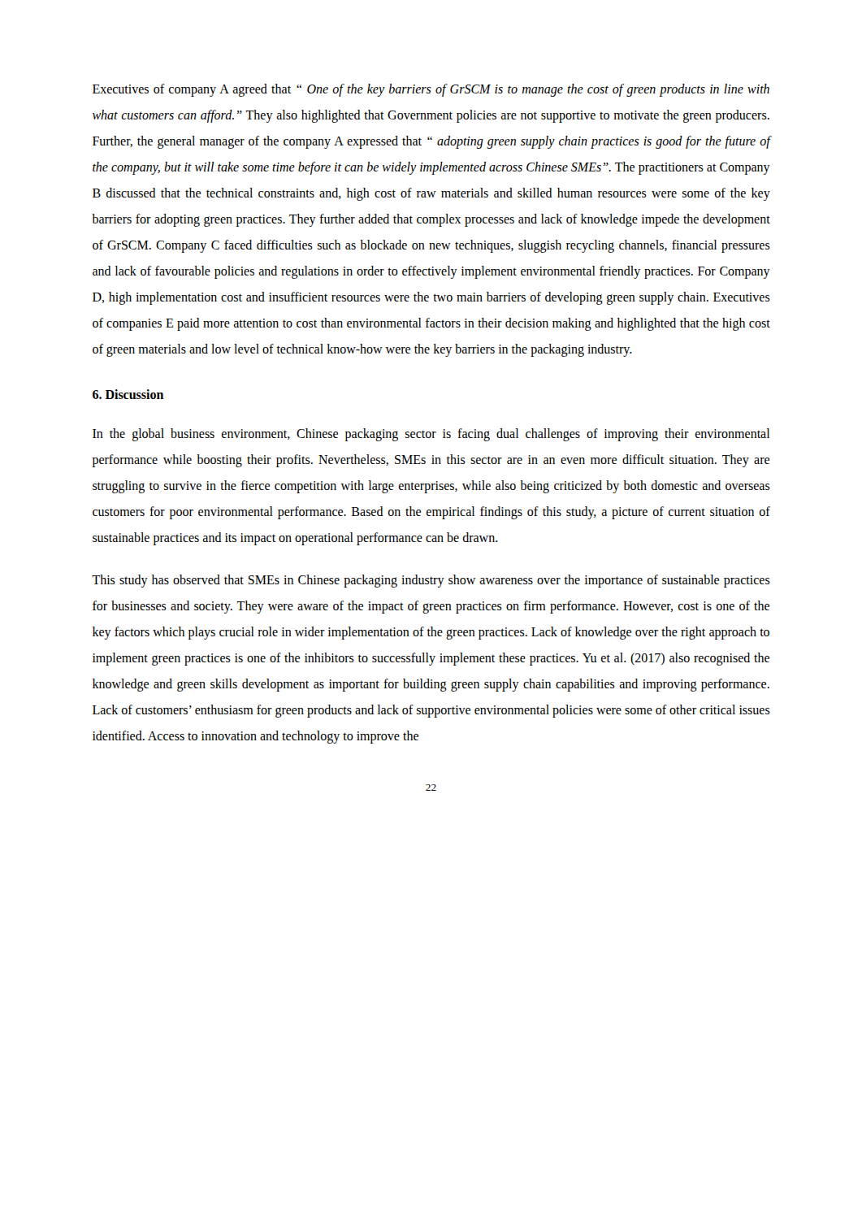Executives of company A agreed that “ One of the key barriers of GrSCM is to manage the cost of green products in line with what customers can afford.” They also highlighted that Government policies are not supportive to motivate the green producers. Further, the general manager of the company A expressed that “ adopting green supply chain practices is good for the future of the company, but it will take some time before it can be widely implemented across Chinese SMEs”. The practitioners at Company B discussed that the technical constraints and, high cost of raw materials and skilled human resources were some of the key barriers for adopting green practices. They further added that complex processes and lack of knowledge impede the development of GrSCM. Company C faced difficulties such as blockade on new techniques, sluggish recycling channels, financial pressures and lack of favourable policies and regulations in order to effectively implement environmental friendly practices. For Company D, high implementation cost and insufficient resources were the two main barriers of developing green supply chain. Executives of companies E paid more attention to cost than environmental factors in their decision making and highlighted that the high cost of green materials and low level of technical know-how were the key barriers in the packaging industry.
6. Discussion
In the global business environment, Chinese packaging sector is facing dual challenges of improving their environmental performance while boosting their profits. Nevertheless, SMEs in this sector are in an even more difficult situation. They are struggling to survive in the fierce competition with large enterprises, while also being criticized by both domestic and overseas customers for poor environmental performance. Based on the empirical findings of this study, a picture of current situation of sustainable practices and its impact on operational performance can be drawn.
This study has observed that SMEs in Chinese packaging industry show awareness over the importance of sustainable practices for businesses and society. They were aware of the impact of green practices on firm performance. However, cost is one of the key factors which plays crucial role in wider implementation of the green practices. Lack of knowledge over the right approach to implement green practices is one of the inhibitors to successfully implement these practices. Yu et al. (2017) also recognised the knowledge and green skills development as important for building green supply chain capabilities and improving performance. Lack of customers’ enthusiasm for green products and lack of supportive environmental policies were some of other critical issues identified. Access to innovation and technology to improve the
22